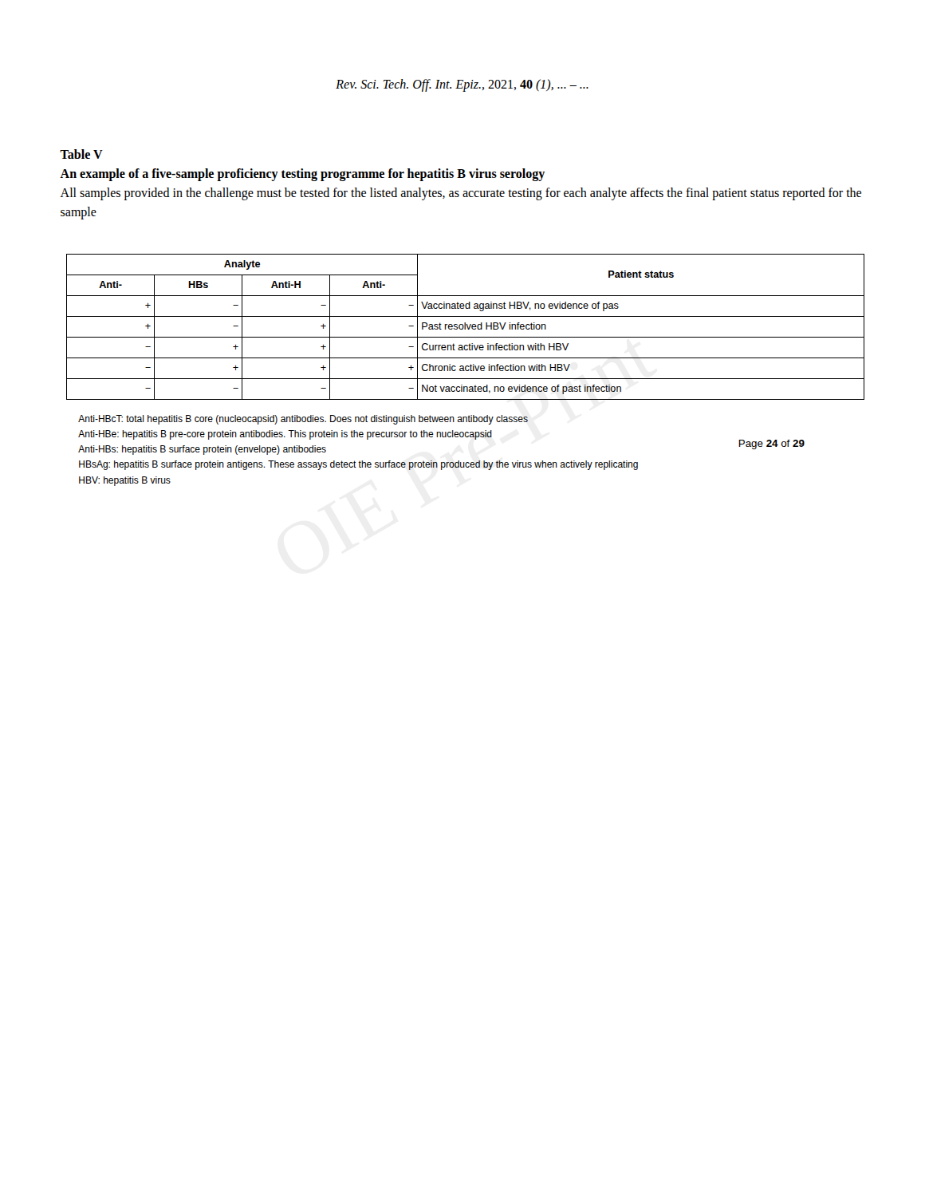OIE Pre-Print
Rev. Sci. Tech. Off. Int. Epiz., 2021, 40 (1), ... – ...
Table V
An example of a five-sample proficiency testing programme for hepatitis B virus serology
All samples provided in the challenge must be tested for the listed analytes, as accurate testing for each analyte affects the final patient status reported for the sample
| Analyte | Patient status |
| --- | --- |
| Anti- | HBs | Anti-H | Anti- |
| + | − | − | − | Vaccinated against HBV, no evidence of pas |
| + | − | + | − | Past resolved HBV infection |
| − | + | + | − | Current active infection with HBV |
| − | + | + | + | Chronic active infection with HBV |
| − | − | − | − | Not vaccinated, no evidence of past infection |
Anti-HBcT: total hepatitis B core (nucleocapsid) antibodies. Does not distinguish between antibody classes
Anti-HBe: hepatitis B pre-core protein antibodies. This protein is the precursor to the nucleocapsid
Anti-HBs: hepatitis B surface protein (envelope) antibodies
HBsAg: hepatitis B surface protein antigens. These assays detect the surface protein produced by the virus when actively replicating
HBV: hepatitis B virus
Page 24 of 29